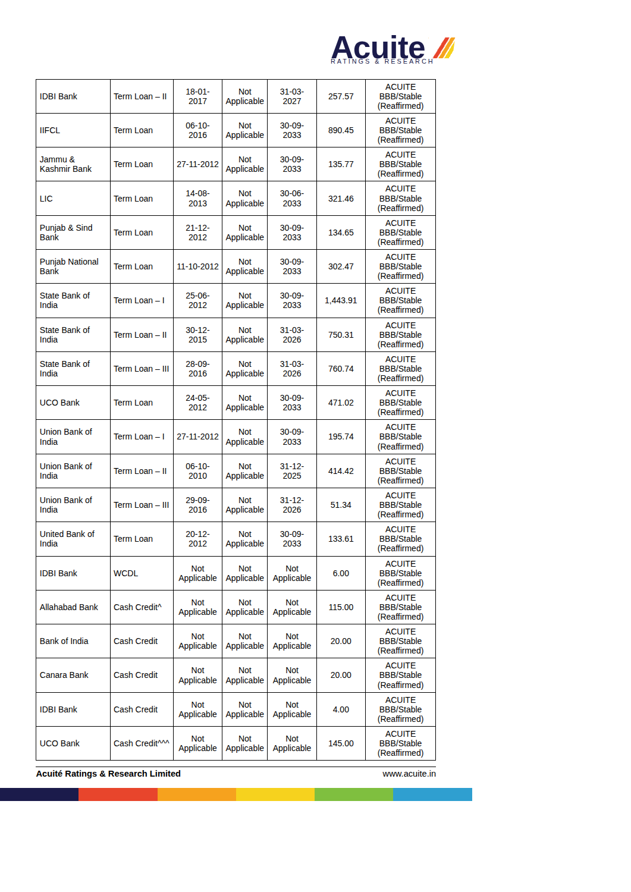Acuite
RATINGS & RESEARCH
| IDBI Bank | Term Loan – II | 18-01-2017 | Not Applicable | 31-03-2027 | 257.57 | ACUITE BBB/Stable (Reaffirmed) |
| IIFCL | Term Loan | 06-10-2016 | Not Applicable | 30-09-2033 | 890.45 | ACUITE BBB/Stable (Reaffirmed) |
| Jammu & Kashmir Bank | Term Loan | 27-11-2012 | Not Applicable | 30-09-2033 | 135.77 | ACUITE BBB/Stable (Reaffirmed) |
| LIC | Term Loan | 14-08-2013 | Not Applicable | 30-06-2033 | 321.46 | ACUITE BBB/Stable (Reaffirmed) |
| Punjab & Sind Bank | Term Loan | 21-12-2012 | Not Applicable | 30-09-2033 | 134.65 | ACUITE BBB/Stable (Reaffirmed) |
| Punjab National Bank | Term Loan | 11-10-2012 | Not Applicable | 30-09-2033 | 302.47 | ACUITE BBB/Stable (Reaffirmed) |
| State Bank of India | Term Loan – I | 25-06-2012 | Not Applicable | 30-09-2033 | 1,443.91 | ACUITE BBB/Stable (Reaffirmed) |
| State Bank of India | Term Loan – II | 30-12-2015 | Not Applicable | 31-03-2026 | 750.31 | ACUITE BBB/Stable (Reaffirmed) |
| State Bank of India | Term Loan – III | 28-09-2016 | Not Applicable | 31-03-2026 | 760.74 | ACUITE BBB/Stable (Reaffirmed) |
| UCO Bank | Term Loan | 24-05-2012 | Not Applicable | 30-09-2033 | 471.02 | ACUITE BBB/Stable (Reaffirmed) |
| Union Bank of India | Term Loan – I | 27-11-2012 | Not Applicable | 30-09-2033 | 195.74 | ACUITE BBB/Stable (Reaffirmed) |
| Union Bank of India | Term Loan – II | 06-10-2010 | Not Applicable | 31-12-2025 | 414.42 | ACUITE BBB/Stable (Reaffirmed) |
| Union Bank of India | Term Loan – III | 29-09-2016 | Not Applicable | 31-12-2026 | 51.34 | ACUITE BBB/Stable (Reaffirmed) |
| United Bank of India | Term Loan | 20-12-2012 | Not Applicable | 30-09-2033 | 133.61 | ACUITE BBB/Stable (Reaffirmed) |
| IDBI Bank | WCDL | Not Applicable | Not Applicable | Not Applicable | 6.00 | ACUITE BBB/Stable (Reaffirmed) |
| Allahabad Bank | Cash Credit^ | Not Applicable | Not Applicable | Not Applicable | 115.00 | ACUITE BBB/Stable (Reaffirmed) |
| Bank of India | Cash Credit | Not Applicable | Not Applicable | Not Applicable | 20.00 | ACUITE BBB/Stable (Reaffirmed) |
| Canara Bank | Cash Credit | Not Applicable | Not Applicable | Not Applicable | 20.00 | ACUITE BBB/Stable (Reaffirmed) |
| IDBI Bank | Cash Credit | Not Applicable | Not Applicable | Not Applicable | 4.00 | ACUITE BBB/Stable (Reaffirmed) |
| UCO Bank | Cash Credit^^^ | Not Applicable | Not Applicable | Not Applicable | 145.00 | ACUITE BBB/Stable (Reaffirmed) |
Acuité Ratings & Research Limited
www.acuite.in